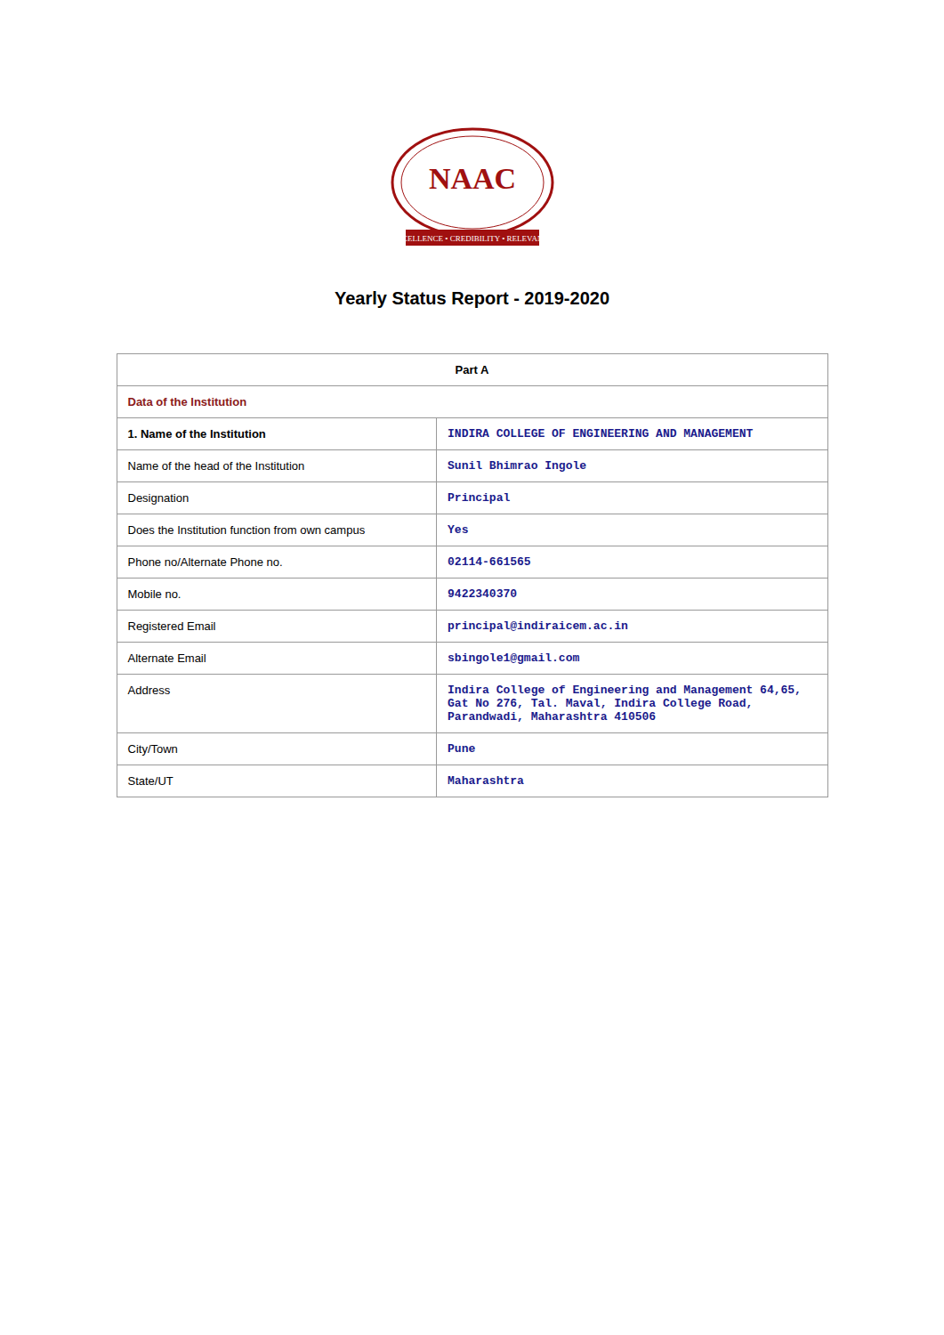Yearly Status Report - 2019-2020
| Part A |
| Data of the Institution |
| 1. Name of the Institution | INDIRA COLLEGE OF ENGINEERING AND MANAGEMENT |
| Name of the head of the Institution | Sunil Bhimrao Ingole |
| Designation | Principal |
| Does the Institution function from own campus | Yes |
| Phone no/Alternate Phone no. | 02114-661565 |
| Mobile no. | 9422340370 |
| Registered Email | principal@indiraicem.ac.in |
| Alternate Email | sbingole1@gmail.com |
| Address | Indira College of Engineering and Management 64,65, Gat No 276, Tal. Maval, Indira College Road, Parandwadi, Maharashtra 410506 |
| City/Town | Pune |
| State/UT | Maharashtra |